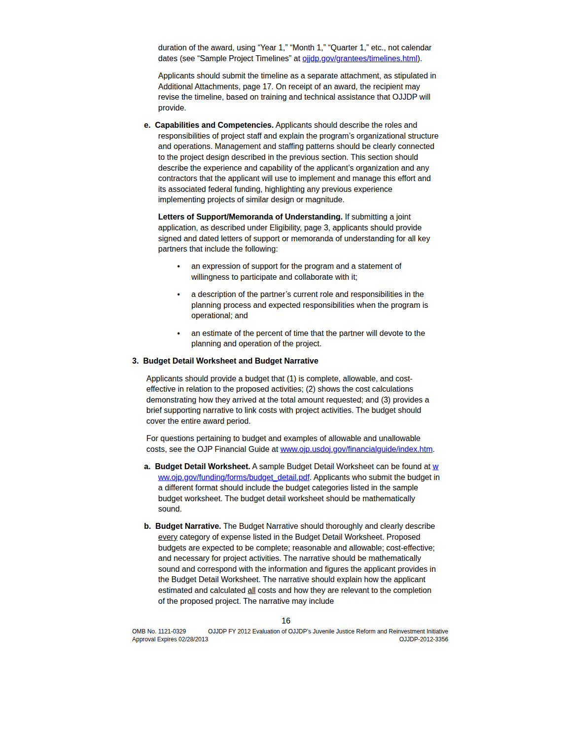duration of the award, using “Year 1,” “Month 1,” “Quarter 1,” etc., not calendar dates (see “Sample Project Timelines” at ojjdp.gov/grantees/timelines.html).
Applicants should submit the timeline as a separate attachment, as stipulated in Additional Attachments, page 17. On receipt of an award, the recipient may revise the timeline, based on training and technical assistance that OJJDP will provide.
e. Capabilities and Competencies. Applicants should describe the roles and responsibilities of project staff and explain the program’s organizational structure and operations. Management and staffing patterns should be clearly connected to the project design described in the previous section. This section should describe the experience and capability of the applicant’s organization and any contractors that the applicant will use to implement and manage this effort and its associated federal funding, highlighting any previous experience implementing projects of similar design or magnitude.
Letters of Support/Memoranda of Understanding. If submitting a joint application, as described under Eligibility, page 3, applicants should provide signed and dated letters of support or memoranda of understanding for all key partners that include the following:
an expression of support for the program and a statement of willingness to participate and collaborate with it;
a description of the partner’s current role and responsibilities in the planning process and expected responsibilities when the program is operational; and
an estimate of the percent of time that the partner will devote to the planning and operation of the project.
3. Budget Detail Worksheet and Budget Narrative
Applicants should provide a budget that (1) is complete, allowable, and cost-effective in relation to the proposed activities; (2) shows the cost calculations demonstrating how they arrived at the total amount requested; and (3) provides a brief supporting narrative to link costs with project activities. The budget should cover the entire award period.
For questions pertaining to budget and examples of allowable and unallowable costs, see the OJP Financial Guide at www.ojp.usdoj.gov/financialguide/index.htm.
a. Budget Detail Worksheet. A sample Budget Detail Worksheet can be found at www.ojp.gov/funding/forms/budget_detail.pdf. Applicants who submit the budget in a different format should include the budget categories listed in the sample budget worksheet. The budget detail worksheet should be mathematically sound.
b. Budget Narrative. The Budget Narrative should thoroughly and clearly describe every category of expense listed in the Budget Detail Worksheet. Proposed budgets are expected to be complete; reasonable and allowable; cost-effective; and necessary for project activities. The narrative should be mathematically sound and correspond with the information and figures the applicant provides in the Budget Detail Worksheet. The narrative should explain how the applicant estimated and calculated all costs and how they are relevant to the completion of the proposed project. The narrative may include
16
| OMB No. 1121-0329 | OJJDP FY 2012 Evaluation of OJJDP’s Juvenile Justice Reform and Reinvestment Initiative |
| Approval Expires 02/28/2013 | OJJDP-2012-3356 |